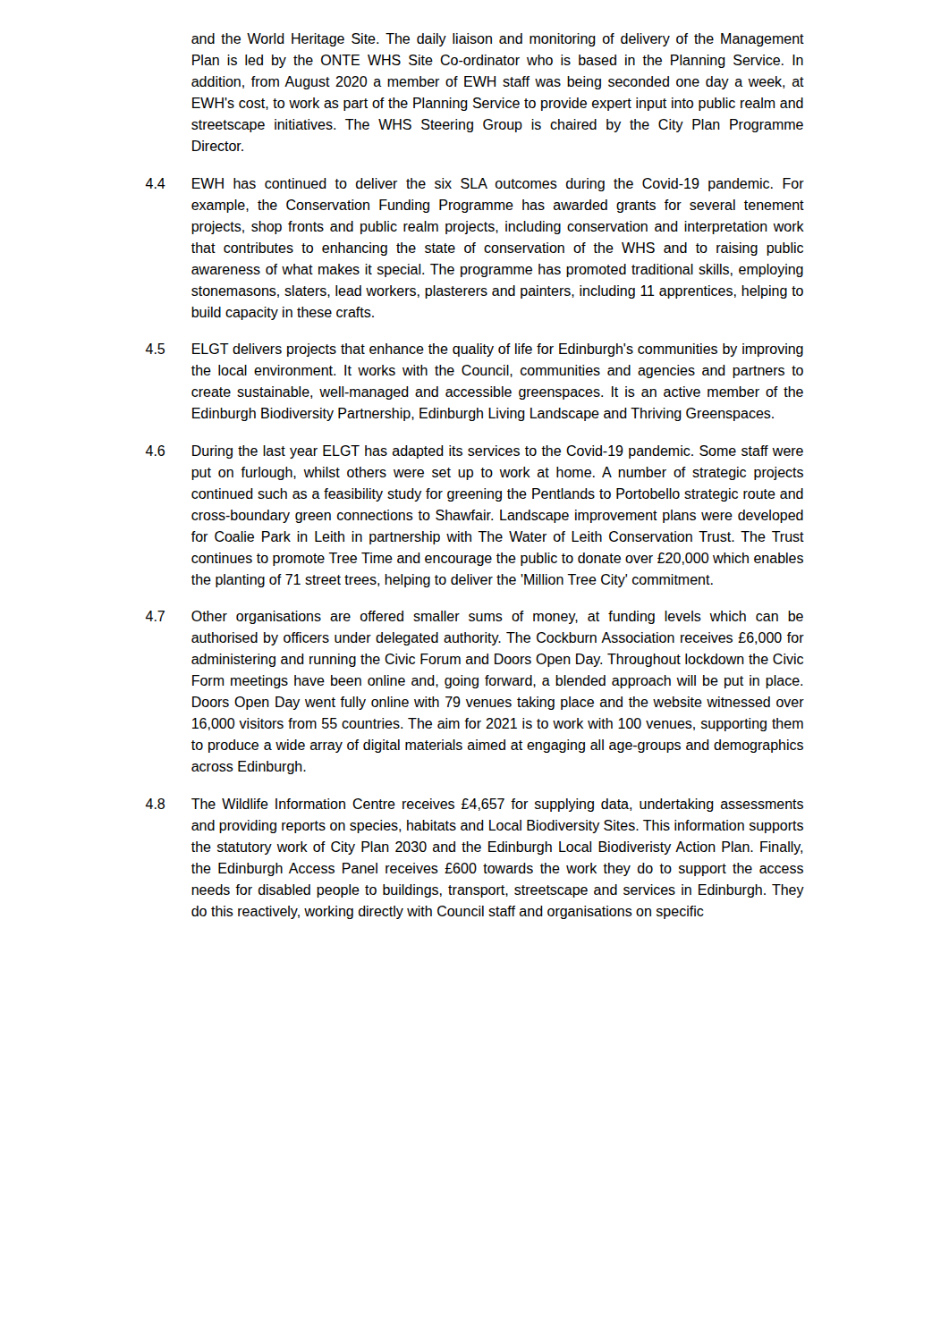and the World Heritage Site. The daily liaison and monitoring of delivery of the Management Plan is led by the ONTE WHS Site Co-ordinator who is based in the Planning Service. In addition, from August 2020 a member of EWH staff was being seconded one day a week, at EWH's cost, to work as part of the Planning Service to provide expert input into public realm and streetscape initiatives. The WHS Steering Group is chaired by the City Plan Programme Director.
4.4
EWH has continued to deliver the six SLA outcomes during the Covid-19 pandemic. For example, the Conservation Funding Programme has awarded grants for several tenement projects, shop fronts and public realm projects, including conservation and interpretation work that contributes to enhancing the state of conservation of the WHS and to raising public awareness of what makes it special. The programme has promoted traditional skills, employing stonemasons, slaters, lead workers, plasterers and painters, including 11 apprentices, helping to build capacity in these crafts.
4.5
ELGT delivers projects that enhance the quality of life for Edinburgh's communities by improving the local environment. It works with the Council, communities and agencies and partners to create sustainable, well-managed and accessible greenspaces. It is an active member of the Edinburgh Biodiversity Partnership, Edinburgh Living Landscape and Thriving Greenspaces.
4.6
During the last year ELGT has adapted its services to the Covid-19 pandemic. Some staff were put on furlough, whilst others were set up to work at home. A number of strategic projects continued such as a feasibility study for greening the Pentlands to Portobello strategic route and cross-boundary green connections to Shawfair. Landscape improvement plans were developed for Coalie Park in Leith in partnership with The Water of Leith Conservation Trust. The Trust continues to promote Tree Time and encourage the public to donate over £20,000 which enables the planting of 71 street trees, helping to deliver the 'Million Tree City' commitment.
4.7
Other organisations are offered smaller sums of money, at funding levels which can be authorised by officers under delegated authority. The Cockburn Association receives £6,000 for administering and running the Civic Forum and Doors Open Day. Throughout lockdown the Civic Form meetings have been online and, going forward, a blended approach will be put in place. Doors Open Day went fully online with 79 venues taking place and the website witnessed over 16,000 visitors from 55 countries. The aim for 2021 is to work with 100 venues, supporting them to produce a wide array of digital materials aimed at engaging all age-groups and demographics across Edinburgh.
4.8
The Wildlife Information Centre receives £4,657 for supplying data, undertaking assessments and providing reports on species, habitats and Local Biodiversity Sites. This information supports the statutory work of City Plan 2030 and the Edinburgh Local Biodiveristy Action Plan. Finally, the Edinburgh Access Panel receives £600 towards the work they do to support the access needs for disabled people to buildings, transport, streetscape and services in Edinburgh. They do this reactively, working directly with Council staff and organisations on specific